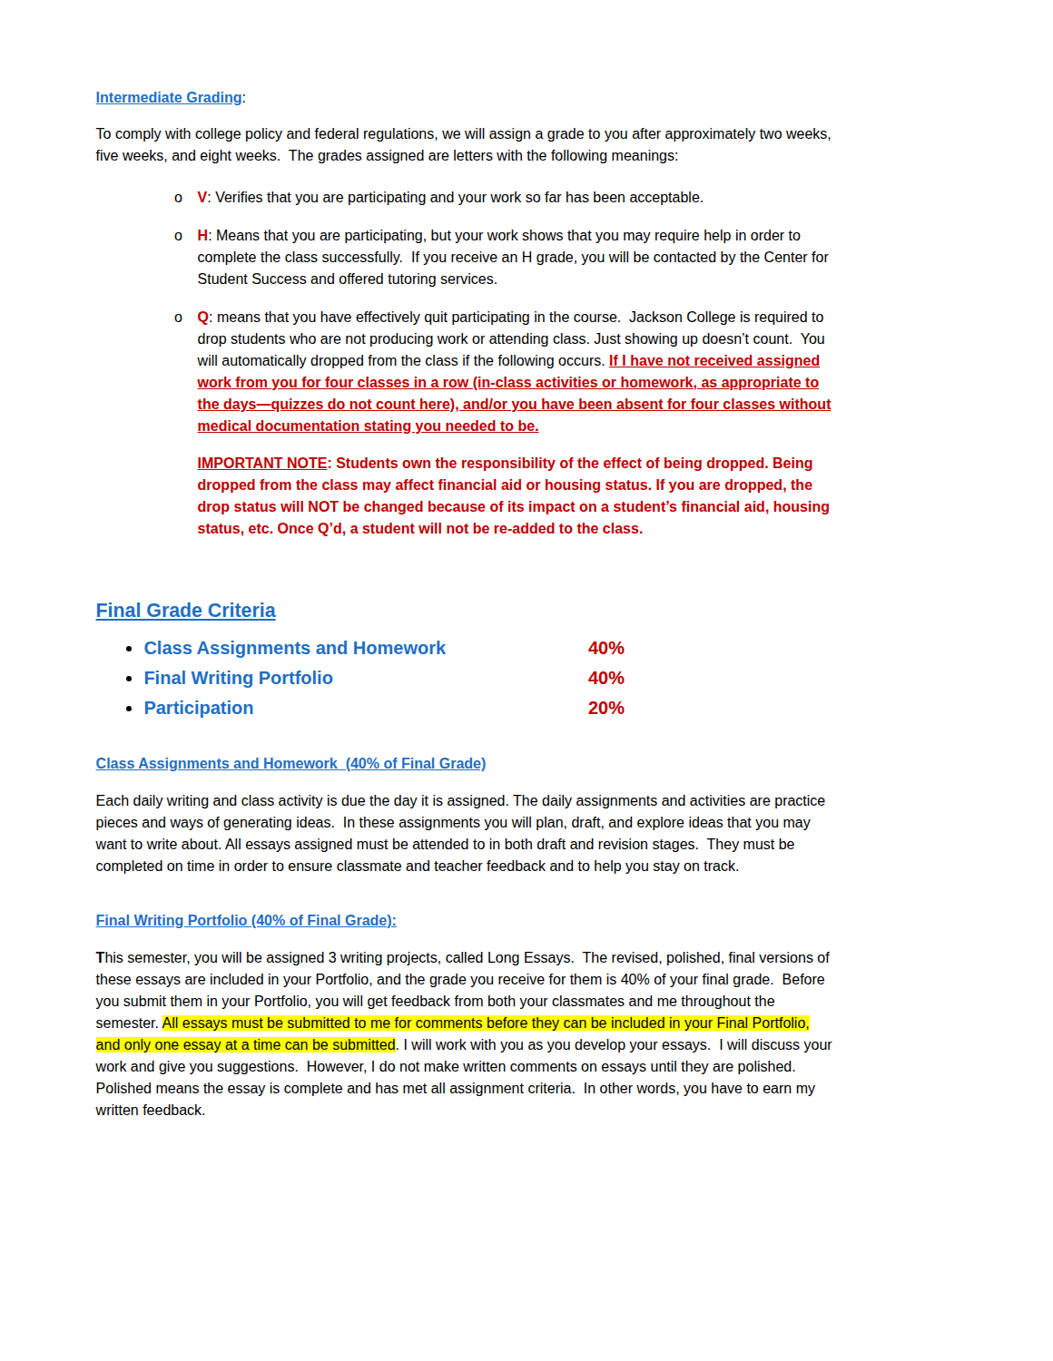Intermediate Grading:
To comply with college policy and federal regulations, we will assign a grade to you after approximately two weeks, five weeks, and eight weeks. The grades assigned are letters with the following meanings:
o
V: Verifies that you are participating and your work so far has been acceptable.
o
H: Means that you are participating, but your work shows that you may require help in order to complete the class successfully. If you receive an H grade, you will be contacted by the Center for Student Success and offered tutoring services.
o
Q: means that you have effectively quit participating in the course. Jackson College is required to drop students who are not producing work or attending class. Just showing up doesn’t count. You will automatically dropped from the class if the following occurs. If I have not received assigned work from you for four classes in a row (in-class activities or homework, as appropriate to the days—quizzes do not count here), and/or you have been absent for four classes without medical documentation stating you needed to be.
IMPORTANT NOTE: Students own the responsibility of the effect of being dropped. Being dropped from the class may affect financial aid or housing status. If you are dropped, the drop status will NOT be changed because of its impact on a student’s financial aid, housing status, etc. Once Q’d, a student will not be re-added to the class.
Final Grade Criteria
Class Assignments and Homework 40%
Final Writing Portfolio 40%
Participation 20%
Class Assignments and Homework (40% of Final Grade)
Each daily writing and class activity is due the day it is assigned. The daily assignments and activities are practice pieces and ways of generating ideas. In these assignments you will plan, draft, and explore ideas that you may want to write about. All essays assigned must be attended to in both draft and revision stages. They must be completed on time in order to ensure classmate and teacher feedback and to help you stay on track.
Final Writing Portfolio (40% of Final Grade):
This semester, you will be assigned 3 writing projects, called Long Essays. The revised, polished, final versions of these essays are included in your Portfolio, and the grade you receive for them is 40% of your final grade. Before you submit them in your Portfolio, you will get feedback from both your classmates and me throughout the semester. All essays must be submitted to me for comments before they can be included in your Final Portfolio, and only one essay at a time can be submitted. I will work with you as you develop your essays. I will discuss your work and give you suggestions. However, I do not make written comments on essays until they are polished. Polished means the essay is complete and has met all assignment criteria. In other words, you have to earn my written feedback.